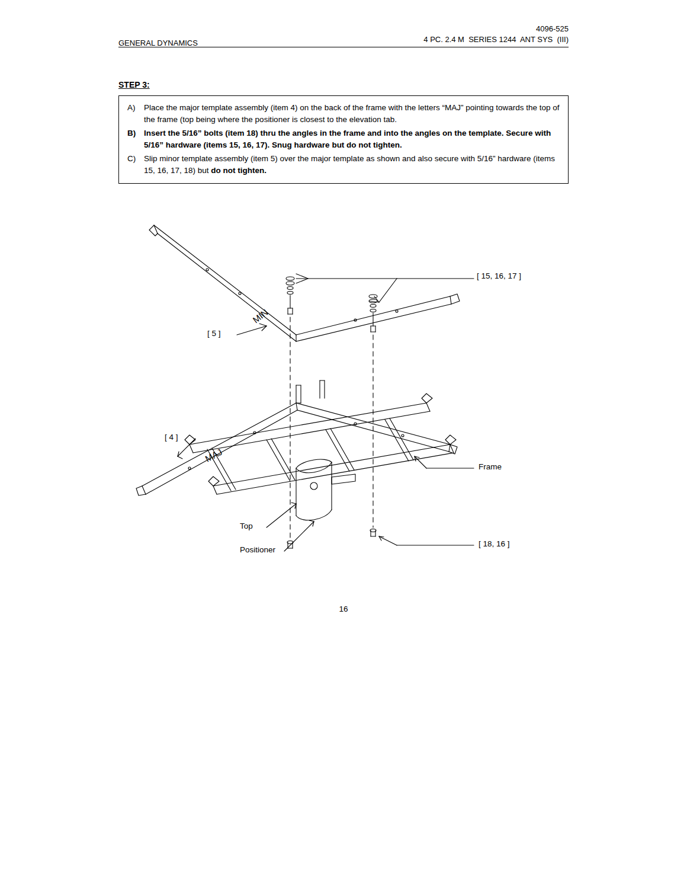4096-525
4 PC. 2.4 M SERIES 1244 ANT SYS (III)
GENERAL DYNAMICS
STEP 3:
A) Place the major template assembly (item 4) on the back of the frame with the letters “MAJ” pointing towards the top of the frame (top being where the positioner is closest to the elevation tab.
B) Insert the 5/16” bolts (item 18) thru the angles in the frame and into the angles on the template. Secure with 5/16” hardware (items 15, 16, 17). Snug hardware but do not tighten.
C) Slip minor template assembly (item 5) over the major template as shown and also secure with 5/16” hardware (items 15, 16, 17, 18) but do not tighten.
MIN MAJ [ 15, 16, 17 ] [ 5 ] [ 4 ] Frame Top Positioner [ 18, 16 ]
16